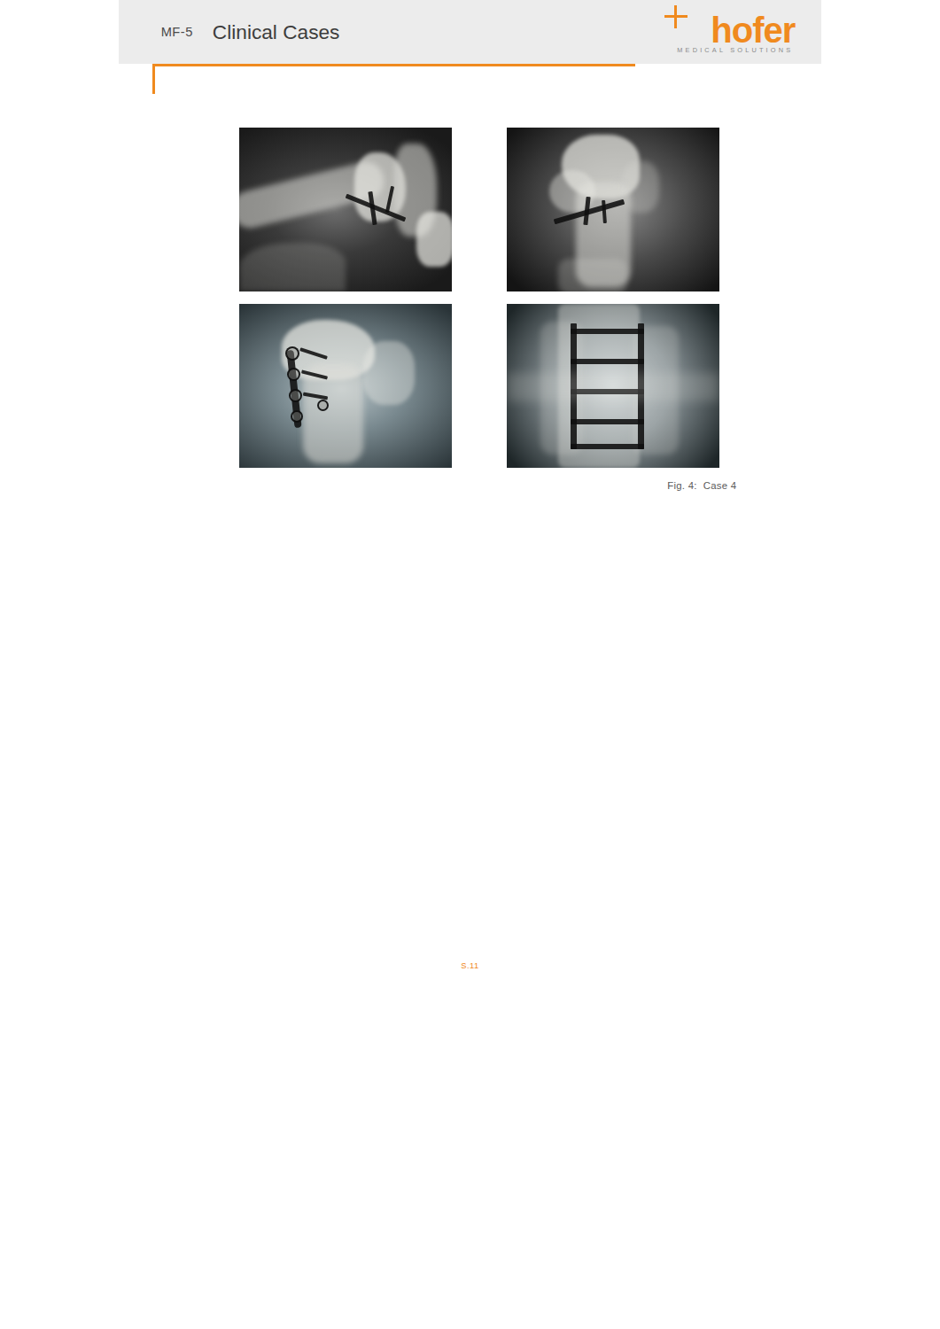MF-5 Clinical Cases
hofer
Medical Solutions
Fig. 4: Case 4
S.11